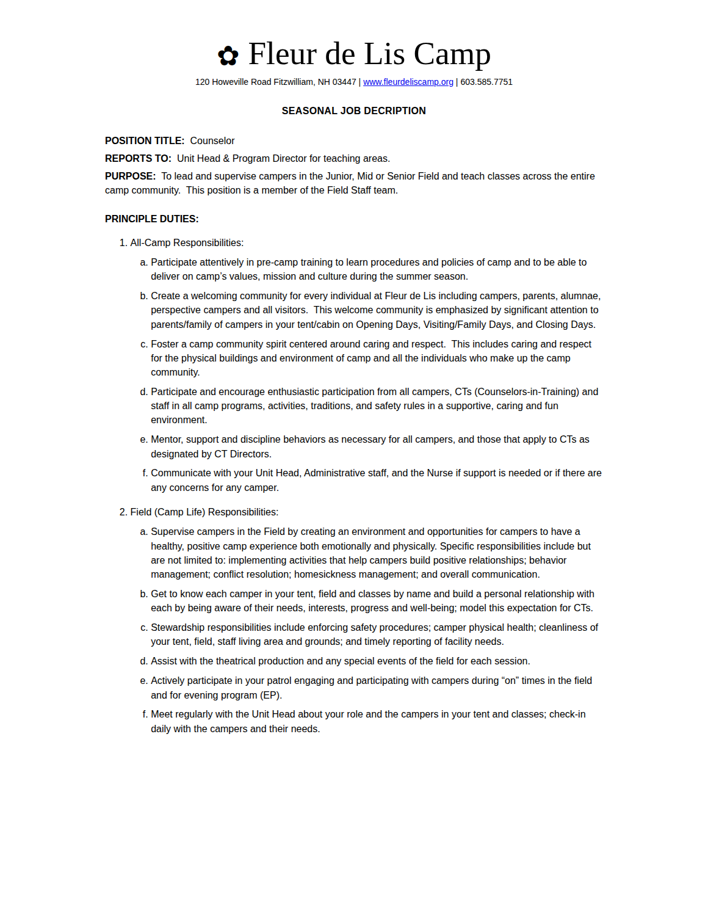✿ Fleur de Lis Camp
120 Howeville Road Fitzwilliam, NH 03447 | www.fleurdeliscamp.org | 603.585.7751
SEASONAL JOB DECRIPTION
POSITION TITLE: Counselor
REPORTS TO: Unit Head & Program Director for teaching areas.
PURPOSE: To lead and supervise campers in the Junior, Mid or Senior Field and teach classes across the entire camp community. This position is a member of the Field Staff team.
PRINCIPLE DUTIES:
All-Camp Responsibilities:
Participate attentively in pre-camp training to learn procedures and policies of camp and to be able to deliver on camp’s values, mission and culture during the summer season.
Create a welcoming community for every individual at Fleur de Lis including campers, parents, alumnae, perspective campers and all visitors. This welcome community is emphasized by significant attention to parents/family of campers in your tent/cabin on Opening Days, Visiting/Family Days, and Closing Days.
Foster a camp community spirit centered around caring and respect. This includes caring and respect for the physical buildings and environment of camp and all the individuals who make up the camp community.
Participate and encourage enthusiastic participation from all campers, CTs (Counselors-in-Training) and staff in all camp programs, activities, traditions, and safety rules in a supportive, caring and fun environment.
Mentor, support and discipline behaviors as necessary for all campers, and those that apply to CTs as designated by CT Directors.
Communicate with your Unit Head, Administrative staff, and the Nurse if support is needed or if there are any concerns for any camper.
Field (Camp Life) Responsibilities:
Supervise campers in the Field by creating an environment and opportunities for campers to have a healthy, positive camp experience both emotionally and physically. Specific responsibilities include but are not limited to: implementing activities that help campers build positive relationships; behavior management; conflict resolution; homesickness management; and overall communication.
Get to know each camper in your tent, field and classes by name and build a personal relationship with each by being aware of their needs, interests, progress and well-being; model this expectation for CTs.
Stewardship responsibilities include enforcing safety procedures; camper physical health; cleanliness of your tent, field, staff living area and grounds; and timely reporting of facility needs.
Assist with the theatrical production and any special events of the field for each session.
Actively participate in your patrol engaging and participating with campers during “on” times in the field and for evening program (EP).
Meet regularly with the Unit Head about your role and the campers in your tent and classes; check-in daily with the campers and their needs.